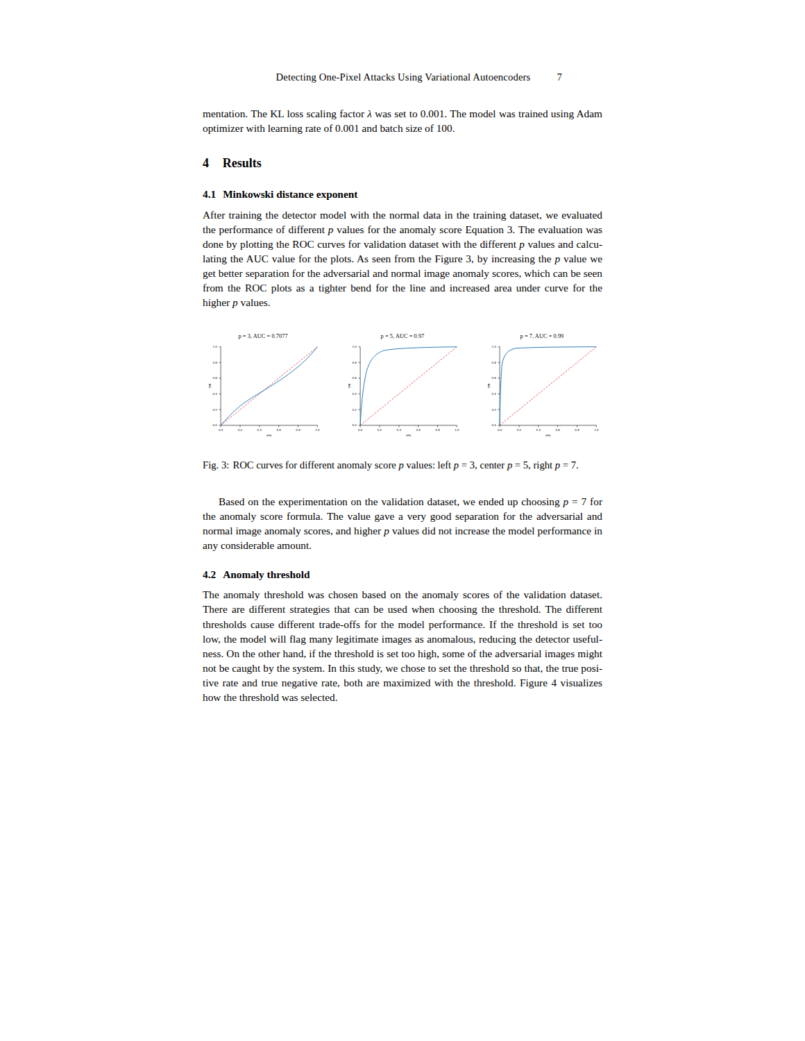Detecting One-Pixel Attacks Using Variational Autoencoders 7
mentation. The KL loss scaling factor λ was set to 0.001. The model was trained using Adam optimizer with learning rate of 0.001 and batch size of 100.
4 Results
4.1 Minkowski distance exponent
After training the detector model with the normal data in the training dataset, we evaluated the performance of different p values for the anomaly score Equation 3. The evaluation was done by plotting the ROC curves for validation dataset with the different p values and calculating the AUC value for the plots. As seen from the Figure 3, by increasing the p value we get better separation for the adversarial and normal image anomaly scores, which can be seen from the ROC plots as a tighter bend for the line and increased area under curve for the higher p values.
p = 3, AUC = 0.7077
0.0 0.2 0.4 0.6 0.8 1.0 0.0 0.2 0.4 0.6 0.8 1.0 FPR TPR
p = 5, AUC = 0.97
0.0 0.2 0.4 0.6 0.8 1.0 0.0 0.2 0.4 0.6 0.8 1.0 FPR TPR
p = 7, AUC = 0.99
0.0 0.2 0.4 0.6 0.8 1.0 0.0 0.2 0.4 0.6 0.8 1.0 FPR TPR
Fig. 3: ROC curves for different anomaly score p values: left p = 3, center p = 5, right p = 7.
Based on the experimentation on the validation dataset, we ended up choosing p = 7 for the anomaly score formula. The value gave a very good separation for the adversarial and normal image anomaly scores, and higher p values did not increase the model performance in any considerable amount.
4.2 Anomaly threshold
The anomaly threshold was chosen based on the anomaly scores of the validation dataset. There are different strategies that can be used when choosing the threshold. The different thresholds cause different trade-offs for the model performance. If the threshold is set too low, the model will flag many legitimate images as anomalous, reducing the detector usefulness. On the other hand, if the threshold is set too high, some of the adversarial images might not be caught by the system. In this study, we chose to set the threshold so that, the true positive rate and true negative rate, both are maximized with the threshold. Figure 4 visualizes how the threshold was selected.